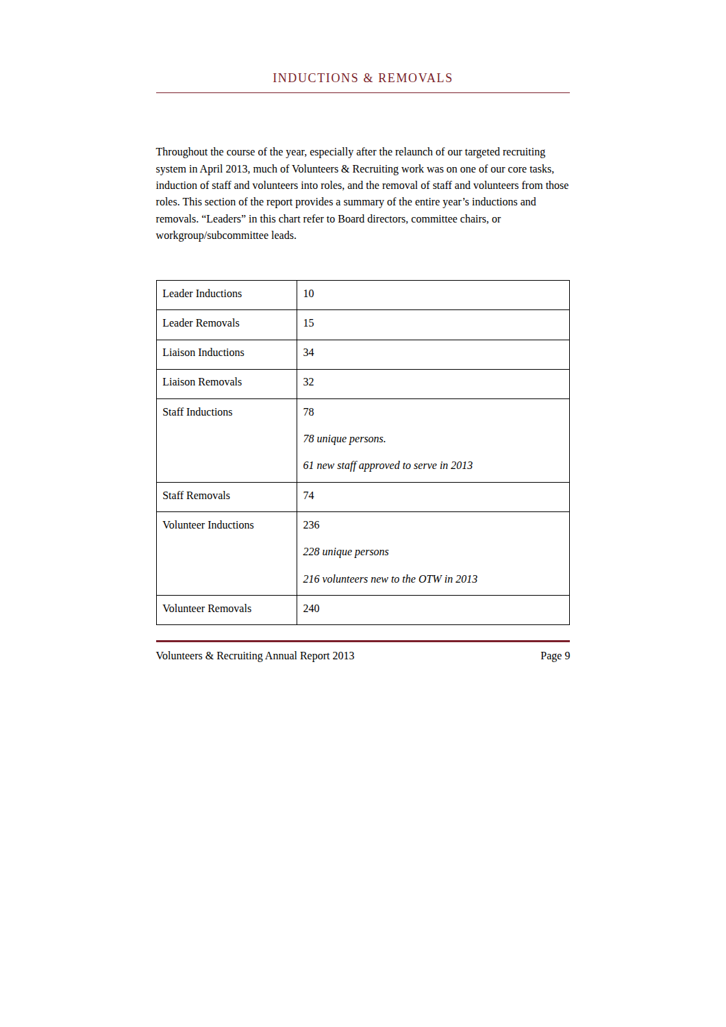Inductions & Removals
Throughout the course of the year, especially after the relaunch of our targeted recruiting system in April 2013, much of Volunteers & Recruiting work was on one of our core tasks, induction of staff and volunteers into roles, and the removal of staff and volunteers from those roles. This section of the report provides a summary of the entire year’s inductions and removals. “Leaders” in this chart refer to Board directors, committee chairs, or workgroup/subcommittee leads.
| Leader Inductions | 10 |
| Leader Removals | 15 |
| Liaison Inductions | 34 |
| Liaison Removals | 32 |
| Staff Inductions | 78 78 unique persons. 61 new staff approved to serve in 2013 |
| Staff Removals | 74 |
| Volunteer Inductions | 236 228 unique persons 216 volunteers new to the OTW in 2013 |
| Volunteer Removals | 240 |
Volunteers & Recruiting Annual Report 2013
Page 9